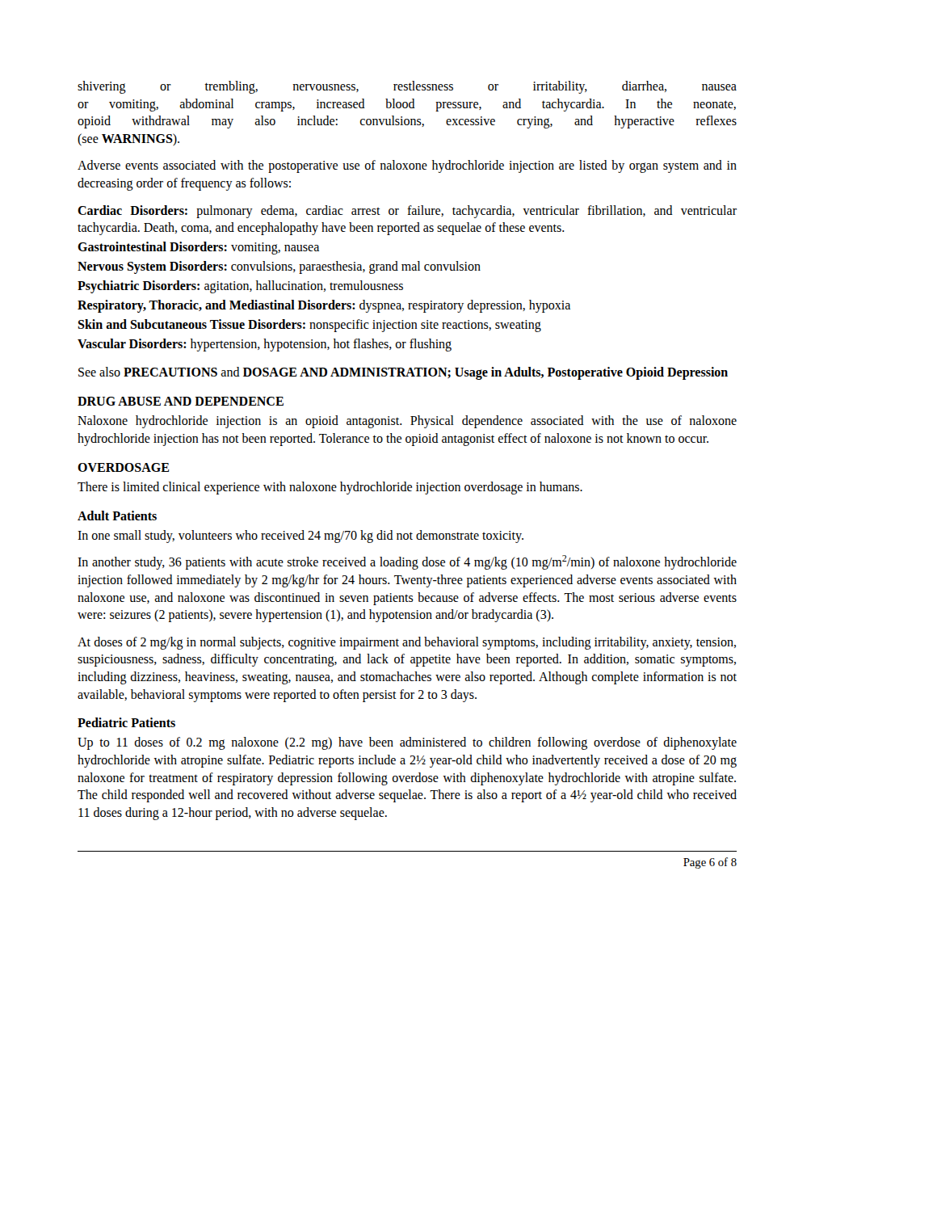shivering or trembling, nervousness, restlessness or irritability, diarrhea, nausea
or vomiting, abdominal cramps, increased blood pressure, and tachycardia. In the neonate,
opioid withdrawal may also include: convulsions, excessive crying, and hyperactive reflexes
(see WARNINGS).
Adverse events associated with the postoperative use of naloxone hydrochloride injection are listed by organ system and in decreasing order of frequency as follows:
Cardiac Disorders: pulmonary edema, cardiac arrest or failure, tachycardia, ventricular fibrillation, and ventricular tachycardia. Death, coma, and encephalopathy have been reported as sequelae of these events.
Gastrointestinal Disorders: vomiting, nausea
Nervous System Disorders: convulsions, paraesthesia, grand mal convulsion
Psychiatric Disorders: agitation, hallucination, tremulousness
Respiratory, Thoracic, and Mediastinal Disorders: dyspnea, respiratory depression, hypoxia
Skin and Subcutaneous Tissue Disorders: nonspecific injection site reactions, sweating
Vascular Disorders: hypertension, hypotension, hot flashes, or flushing
See also PRECAUTIONS and DOSAGE AND ADMINISTRATION; Usage in Adults, Postoperative Opioid Depression
DRUG ABUSE AND DEPENDENCE
Naloxone hydrochloride injection is an opioid antagonist. Physical dependence associated with the use of naloxone hydrochloride injection has not been reported. Tolerance to the opioid antagonist effect of naloxone is not known to occur.
OVERDOSAGE
There is limited clinical experience with naloxone hydrochloride injection overdosage in humans.
Adult Patients
In one small study, volunteers who received 24 mg/70 kg did not demonstrate toxicity.
In another study, 36 patients with acute stroke received a loading dose of 4 mg/kg (10 mg/m2/min) of naloxone hydrochloride injection followed immediately by 2 mg/kg/hr for 24 hours. Twenty-three patients experienced adverse events associated with naloxone use, and naloxone was discontinued in seven patients because of adverse effects. The most serious adverse events were: seizures (2 patients), severe hypertension (1), and hypotension and/or bradycardia (3).
At doses of 2 mg/kg in normal subjects, cognitive impairment and behavioral symptoms, including irritability, anxiety, tension, suspiciousness, sadness, difficulty concentrating, and lack of appetite have been reported. In addition, somatic symptoms, including dizziness, heaviness, sweating, nausea, and stomachaches were also reported. Although complete information is not available, behavioral symptoms were reported to often persist for 2 to 3 days.
Pediatric Patients
Up to 11 doses of 0.2 mg naloxone (2.2 mg) have been administered to children following overdose of diphenoxylate hydrochloride with atropine sulfate. Pediatric reports include a 2½ year-old child who inadvertently received a dose of 20 mg naloxone for treatment of respiratory depression following overdose with diphenoxylate hydrochloride with atropine sulfate. The child responded well and recovered without adverse sequelae. There is also a report of a 4½ year-old child who received 11 doses during a 12-hour period, with no adverse sequelae.
Page 6 of 8